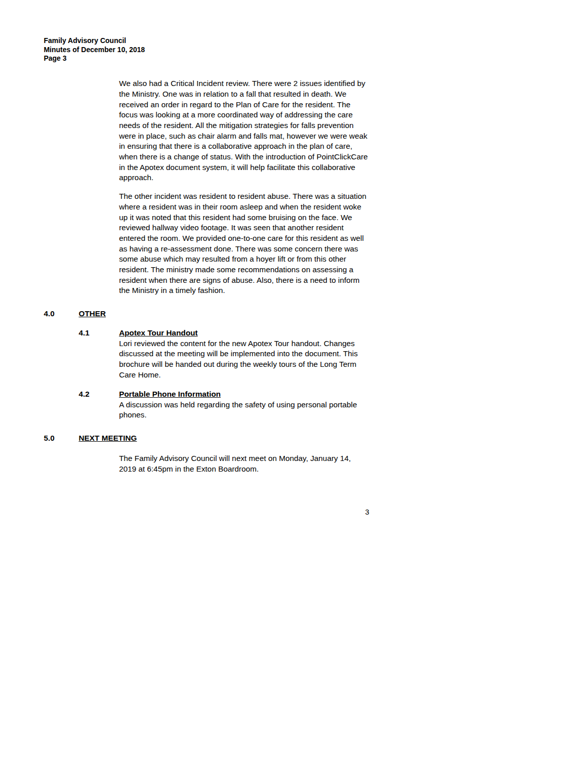Family Advisory Council
Minutes of December 10, 2018
Page 3
We also had a Critical Incident review. There were 2 issues identified by the Ministry. One was in relation to a fall that resulted in death. We received an order in regard to the Plan of Care for the resident. The focus was looking at a more coordinated way of addressing the care needs of the resident. All the mitigation strategies for falls prevention were in place, such as chair alarm and falls mat, however we were weak in ensuring that there is a collaborative approach in the plan of care, when there is a change of status. With the introduction of PointClickCare in the Apotex document system, it will help facilitate this collaborative approach.
The other incident was resident to resident abuse. There was a situation where a resident was in their room asleep and when the resident woke up it was noted that this resident had some bruising on the face. We reviewed hallway video footage. It was seen that another resident entered the room. We provided one-to-one care for this resident as well as having a re-assessment done. There was some concern there was some abuse which may resulted from a hoyer lift or from this other resident. The ministry made some recommendations on assessing a resident when there are signs of abuse. Also, there is a need to inform the Ministry in a timely fashion.
4.0 OTHER
4.1 Apotex Tour Handout
Lori reviewed the content for the new Apotex Tour handout. Changes discussed at the meeting will be implemented into the document. This brochure will be handed out during the weekly tours of the Long Term Care Home.
4.2 Portable Phone Information
A discussion was held regarding the safety of using personal portable phones.
5.0 NEXT MEETING
The Family Advisory Council will next meet on Monday, January 14, 2019 at 6:45pm in the Exton Boardroom.
3